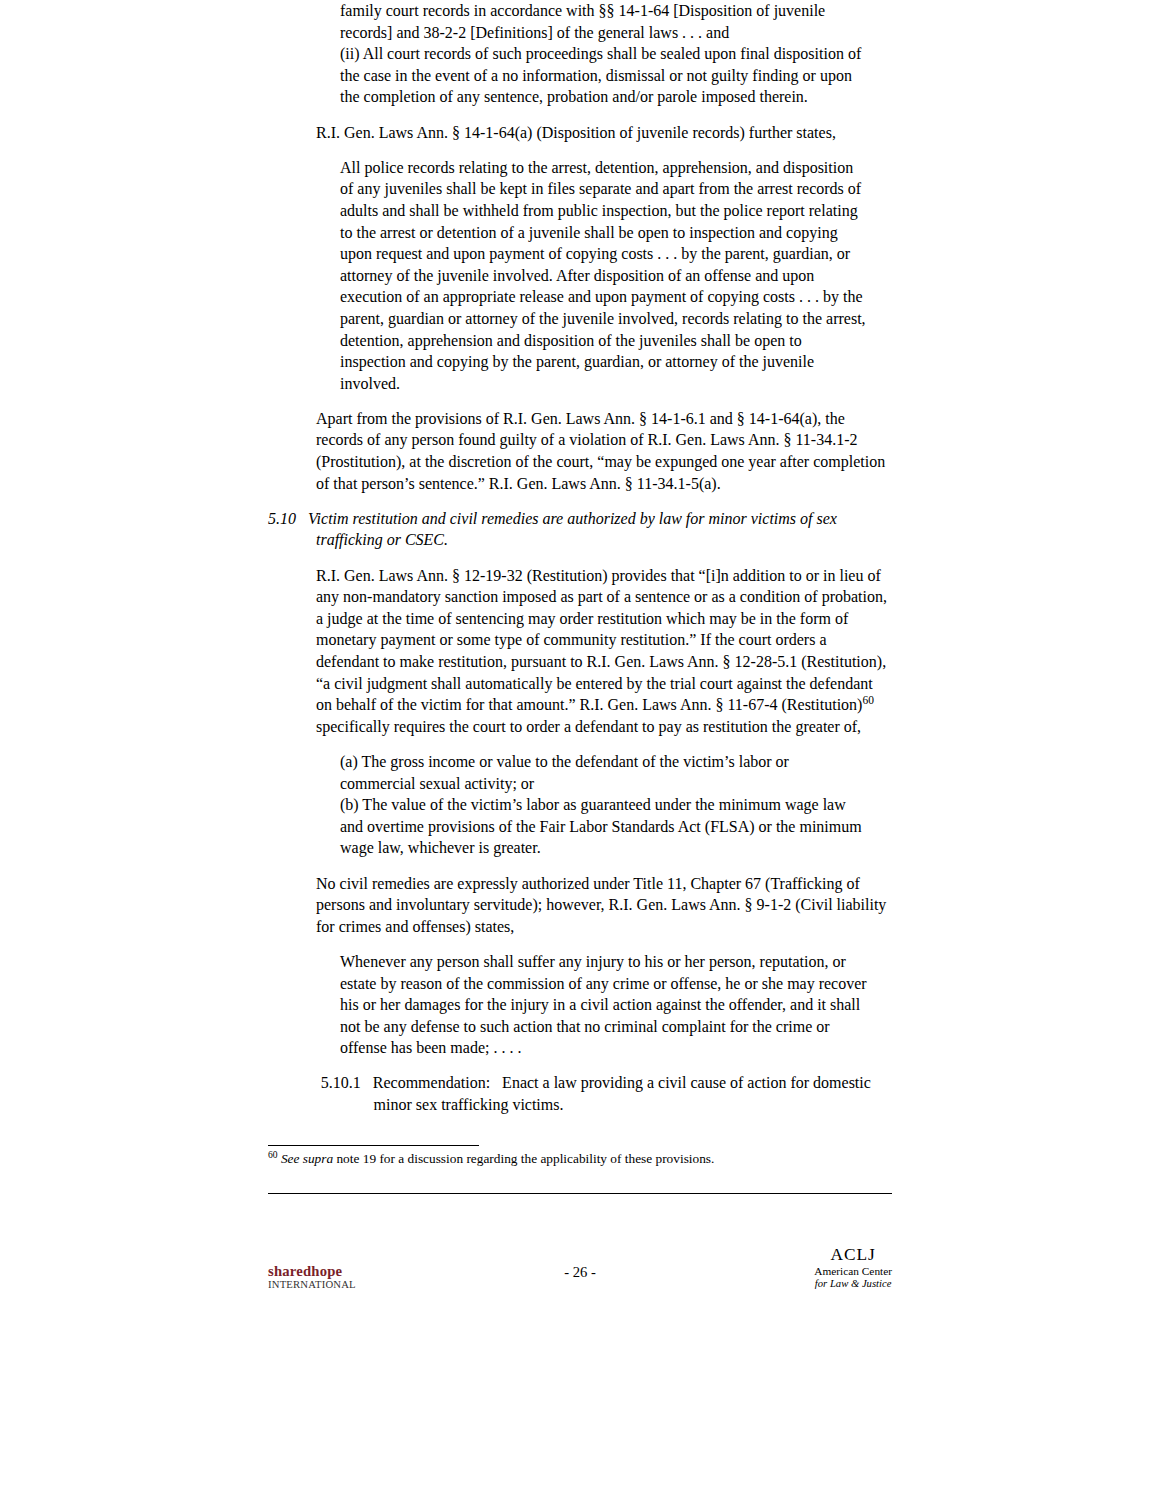family court records in accordance with §§ 14-1-64 [Disposition of juvenile records] and 38-2-2 [Definitions] of the general laws . . . and
(ii) All court records of such proceedings shall be sealed upon final disposition of the case in the event of a no information, dismissal or not guilty finding or upon the completion of any sentence, probation and/or parole imposed therein.
R.I. Gen. Laws Ann. § 14-1-64(a) (Disposition of juvenile records) further states,
All police records relating to the arrest, detention, apprehension, and disposition of any juveniles shall be kept in files separate and apart from the arrest records of adults and shall be withheld from public inspection, but the police report relating to the arrest or detention of a juvenile shall be open to inspection and copying upon request and upon payment of copying costs . . . by the parent, guardian, or attorney of the juvenile involved. After disposition of an offense and upon execution of an appropriate release and upon payment of copying costs . . . by the parent, guardian or attorney of the juvenile involved, records relating to the arrest, detention, apprehension and disposition of the juveniles shall be open to inspection and copying by the parent, guardian, or attorney of the juvenile involved.
Apart from the provisions of R.I. Gen. Laws Ann. § 14-1-6.1 and § 14-1-64(a), the records of any person found guilty of a violation of R.I. Gen. Laws Ann. § 11-34.1-2 (Prostitution), at the discretion of the court, “may be expunged one year after completion of that person’s sentence.” R.I. Gen. Laws Ann. § 11-34.1-5(a).
5.10 Victim restitution and civil remedies are authorized by law for minor victims of sex trafficking or CSEC.
R.I. Gen. Laws Ann. § 12-19-32 (Restitution) provides that “[i]n addition to or in lieu of any non-mandatory sanction imposed as part of a sentence or as a condition of probation, a judge at the time of sentencing may order restitution which may be in the form of monetary payment or some type of community restitution.” If the court orders a defendant to make restitution, pursuant to R.I. Gen. Laws Ann. § 12-28-5.1 (Restitution), “a civil judgment shall automatically be entered by the trial court against the defendant on behalf of the victim for that amount.” R.I. Gen. Laws Ann. § 11-67-4 (Restitution)60 specifically requires the court to order a defendant to pay as restitution the greater of,
(a) The gross income or value to the defendant of the victim’s labor or commercial sexual activity; or
(b) The value of the victim’s labor as guaranteed under the minimum wage law and overtime provisions of the Fair Labor Standards Act (FLSA) or the minimum wage law, whichever is greater.
No civil remedies are expressly authorized under Title 11, Chapter 67 (Trafficking of persons and involuntary servitude); however, R.I. Gen. Laws Ann. § 9-1-2 (Civil liability for crimes and offenses) states,
Whenever any person shall suffer any injury to his or her person, reputation, or estate by reason of the commission of any crime or offense, he or she may recover his or her damages for the injury in a civil action against the offender, and it shall not be any defense to such action that no criminal complaint for the crime or offense has been made; . . . .
5.10.1 Recommendation: Enact a law providing a civil cause of action for domestic minor sex trafficking victims.
60 See supra note 19 for a discussion regarding the applicability of these provisions.
sharedhope INTERNATIONAL
- 26 -
ACLJ
American Center
for Law & Justice